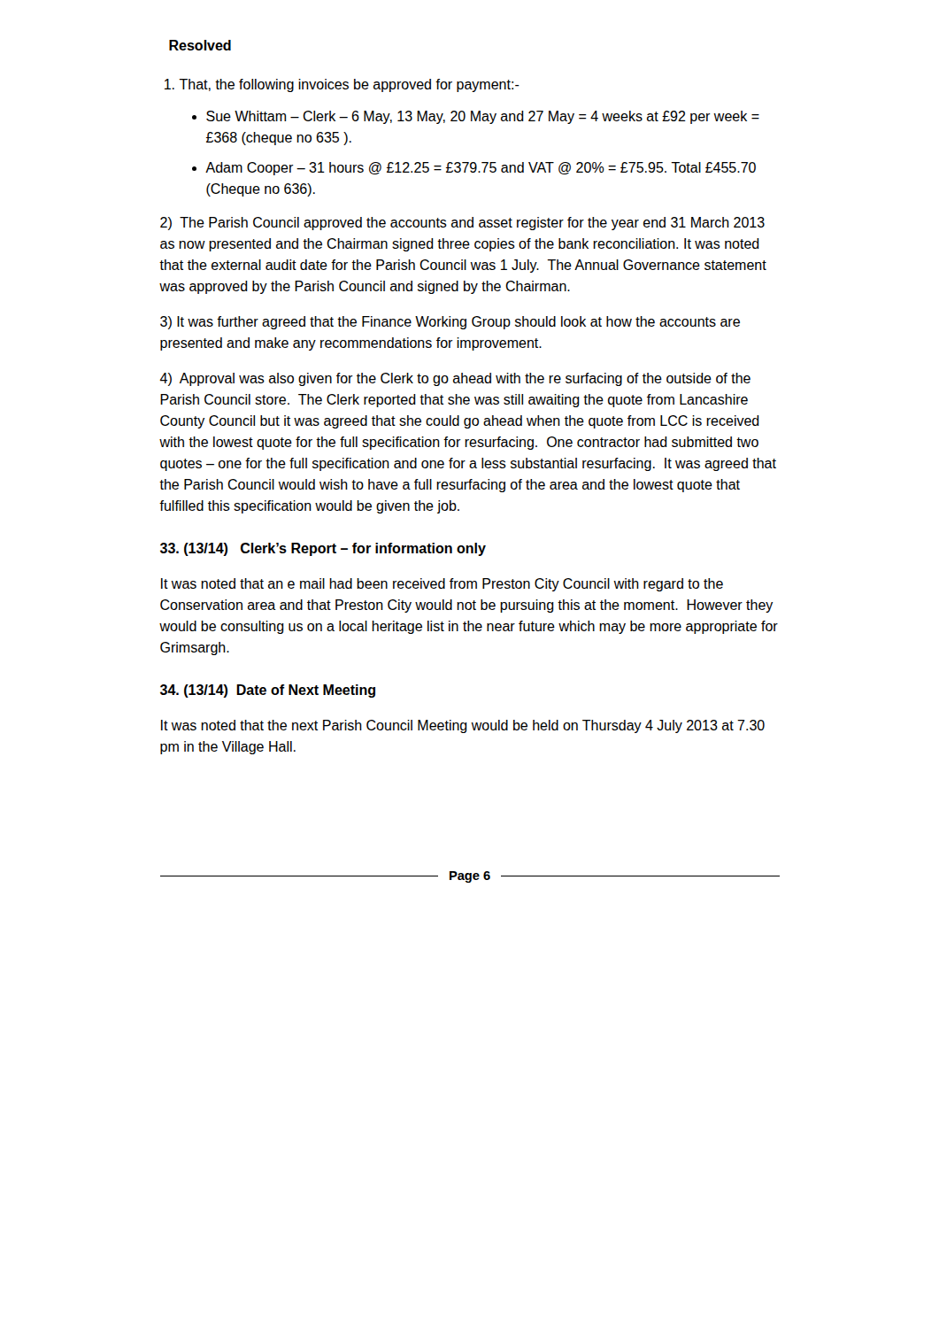Resolved
That, the following invoices be approved for payment:-
Sue Whittam – Clerk – 6 May, 13 May, 20 May and 27 May = 4 weeks at £92 per week = £368 (cheque no 635 ).
Adam Cooper – 31 hours @ £12.25 = £379.75 and VAT @ 20% = £75.95. Total £455.70 (Cheque no 636).
2) The Parish Council approved the accounts and asset register for the year end 31 March 2013 as now presented and the Chairman signed three copies of the bank reconciliation. It was noted that the external audit date for the Parish Council was 1 July. The Annual Governance statement was approved by the Parish Council and signed by the Chairman.
3) It was further agreed that the Finance Working Group should look at how the accounts are presented and make any recommendations for improvement.
4) Approval was also given for the Clerk to go ahead with the re surfacing of the outside of the Parish Council store. The Clerk reported that she was still awaiting the quote from Lancashire County Council but it was agreed that she could go ahead when the quote from LCC is received with the lowest quote for the full specification for resurfacing. One contractor had submitted two quotes – one for the full specification and one for a less substantial resurfacing. It was agreed that the Parish Council would wish to have a full resurfacing of the area and the lowest quote that fulfilled this specification would be given the job.
33. (13/14) Clerk’s Report – for information only
It was noted that an e mail had been received from Preston City Council with regard to the Conservation area and that Preston City would not be pursuing this at the moment. However they would be consulting us on a local heritage list in the near future which may be more appropriate for Grimsargh.
34. (13/14) Date of Next Meeting
It was noted that the next Parish Council Meeting would be held on Thursday 4 July 2013 at 7.30 pm in the Village Hall.
Page 6